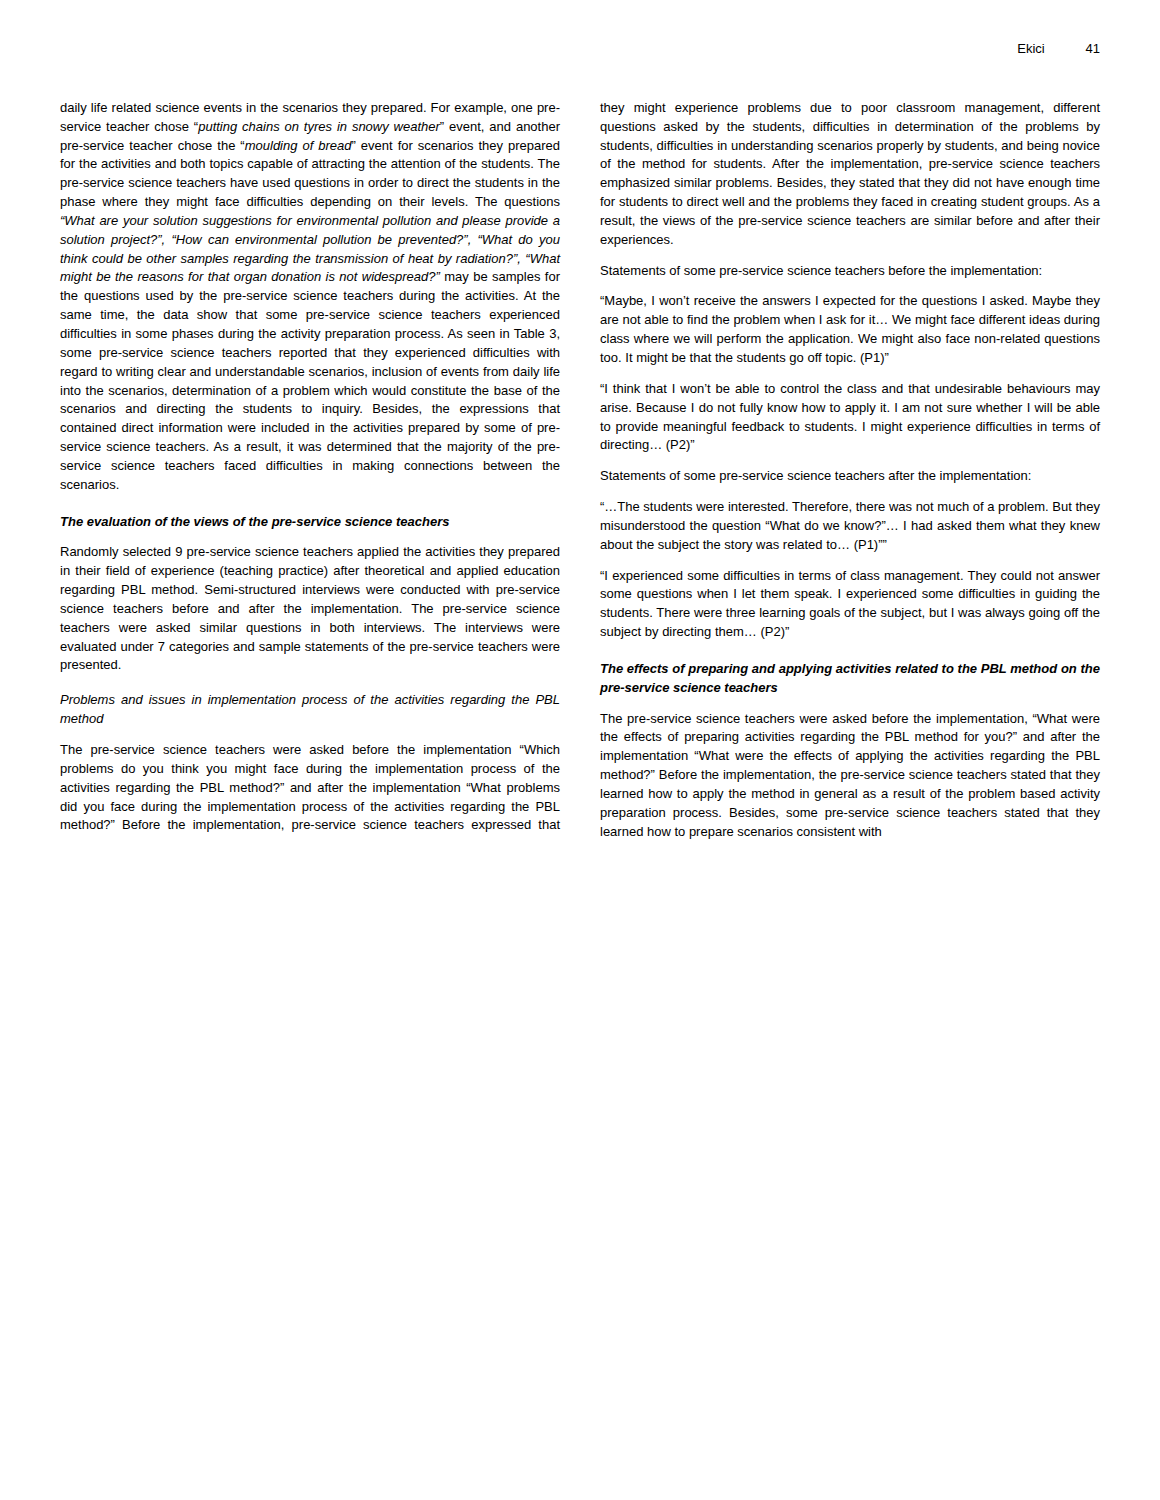Ekici 41
daily life related science events in the scenarios they prepared. For example, one pre-service teacher chose “putting chains on tyres in snowy weather” event, and another pre-service teacher chose the “moulding of bread” event for scenarios they prepared for the activities and both topics capable of attracting the attention of the students. The pre-service science teachers have used questions in order to direct the students in the phase where they might face difficulties depending on their levels. The questions “What are your solution suggestions for environmental pollution and please provide a solution project?”, “How can environmental pollution be prevented?”, “What do you think could be other samples regarding the transmission of heat by radiation?”, “What might be the reasons for that organ donation is not widespread?” may be samples for the questions used by the pre-service science teachers during the activities. At the same time, the data show that some pre-service science teachers experienced difficulties in some phases during the activity preparation process. As seen in Table 3, some pre-service science teachers reported that they experienced difficulties with regard to writing clear and understandable scenarios, inclusion of events from daily life into the scenarios, determination of a problem which would constitute the base of the scenarios and directing the students to inquiry. Besides, the expressions that contained direct information were included in the activities prepared by some of pre-service science teachers. As a result, it was determined that the majority of the pre-service science teachers faced difficulties in making connections between the scenarios.
The evaluation of the views of the pre-service science teachers
Randomly selected 9 pre-service science teachers applied the activities they prepared in their field of experience (teaching practice) after theoretical and applied education regarding PBL method. Semi-structured interviews were conducted with pre-service science teachers before and after the implementation. The pre-service science teachers were asked similar questions in both interviews. The interviews were evaluated under 7 categories and sample statements of the pre-service teachers were presented.
Problems and issues in implementation process of the activities regarding the PBL method
The pre-service science teachers were asked before the implementation “Which problems do you think you might face during the implementation process of the activities regarding the PBL method?” and after the implementation “What problems did you face during the implementation process of the activities regarding the PBL method?” Before the implementation, pre-service science teachers expressed that they might experience problems due to poor classroom management, different questions asked by the students, difficulties in determination of the problems by students, difficulties in understanding scenarios properly by students, and being novice of the method for students. After the implementation, pre-service science teachers emphasized similar problems. Besides, they stated that they did not have enough time for students to direct well and the problems they faced in creating student groups. As a result, the views of the pre-service science teachers are similar before and after their experiences.
Statements of some pre-service science teachers before the implementation:
“Maybe, I won’t receive the answers I expected for the questions I asked. Maybe they are not able to find the problem when I ask for it… We might face different ideas during class where we will perform the application. We might also face non-related questions too. It might be that the students go off topic. (P1)”
“I think that I won’t be able to control the class and that undesirable behaviours may arise. Because I do not fully know how to apply it. I am not sure whether I will be able to provide meaningful feedback to students. I might experience difficulties in terms of directing… (P2)”
Statements of some pre-service science teachers after the implementation:
“…The students were interested. Therefore, there was not much of a problem. But they misunderstood the question “What do we know?”… I had asked them what they knew about the subject the story was related to… (P1)””
“I experienced some difficulties in terms of class management. They could not answer some questions when I let them speak. I experienced some difficulties in guiding the students. There were three learning goals of the subject, but I was always going off the subject by directing them… (P2)”
The effects of preparing and applying activities related to the PBL method on the pre-service science teachers
The pre-service science teachers were asked before the implementation, “What were the effects of preparing activities regarding the PBL method for you?” and after the implementation “What were the effects of applying the activities regarding the PBL method?” Before the implementation, the pre-service science teachers stated that they learned how to apply the method in general as a result of the problem based activity preparation process. Besides, some pre-service science teachers stated that they learned how to prepare scenarios consistent with